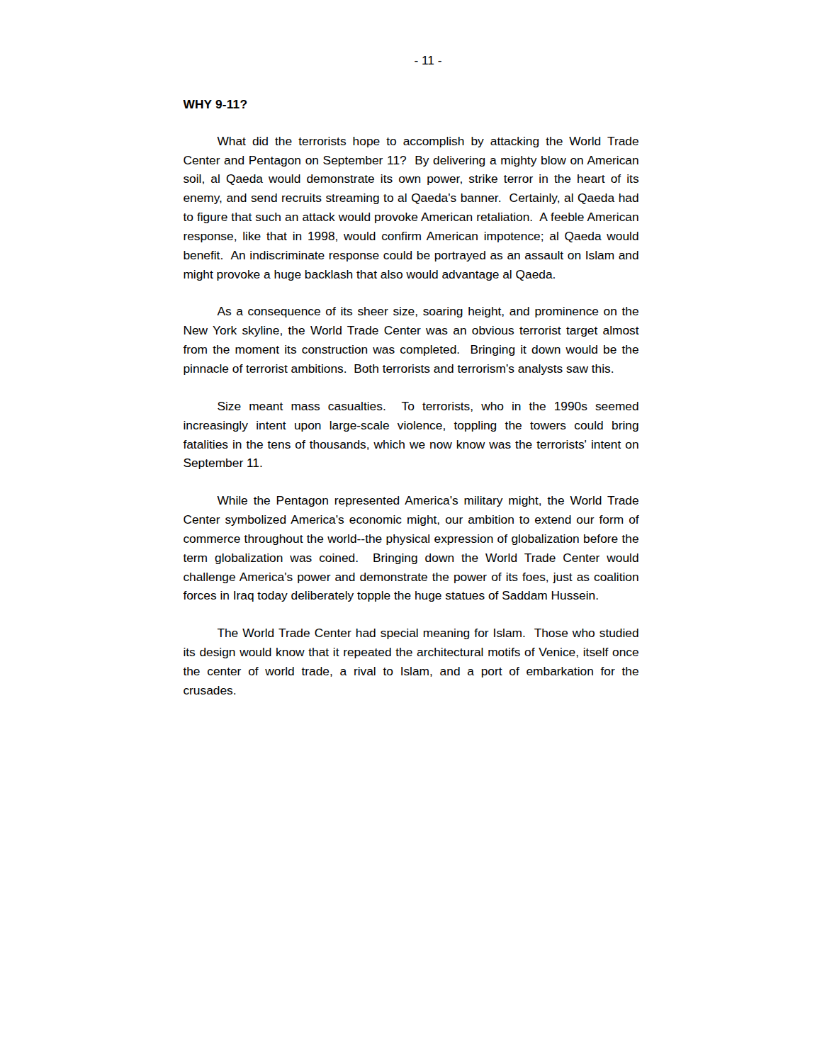- 11 -
WHY 9-11?
What did the terrorists hope to accomplish by attacking the World Trade Center and Pentagon on September 11? By delivering a mighty blow on American soil, al Qaeda would demonstrate its own power, strike terror in the heart of its enemy, and send recruits streaming to al Qaeda's banner. Certainly, al Qaeda had to figure that such an attack would provoke American retaliation. A feeble American response, like that in 1998, would confirm American impotence; al Qaeda would benefit. An indiscriminate response could be portrayed as an assault on Islam and might provoke a huge backlash that also would advantage al Qaeda.
As a consequence of its sheer size, soaring height, and prominence on the New York skyline, the World Trade Center was an obvious terrorist target almost from the moment its construction was completed. Bringing it down would be the pinnacle of terrorist ambitions. Both terrorists and terrorism's analysts saw this.
Size meant mass casualties. To terrorists, who in the 1990s seemed increasingly intent upon large-scale violence, toppling the towers could bring fatalities in the tens of thousands, which we now know was the terrorists' intent on September 11.
While the Pentagon represented America's military might, the World Trade Center symbolized America's economic might, our ambition to extend our form of commerce throughout the world--the physical expression of globalization before the term globalization was coined. Bringing down the World Trade Center would challenge America's power and demonstrate the power of its foes, just as coalition forces in Iraq today deliberately topple the huge statues of Saddam Hussein.
The World Trade Center had special meaning for Islam. Those who studied its design would know that it repeated the architectural motifs of Venice, itself once the center of world trade, a rival to Islam, and a port of embarkation for the crusades.